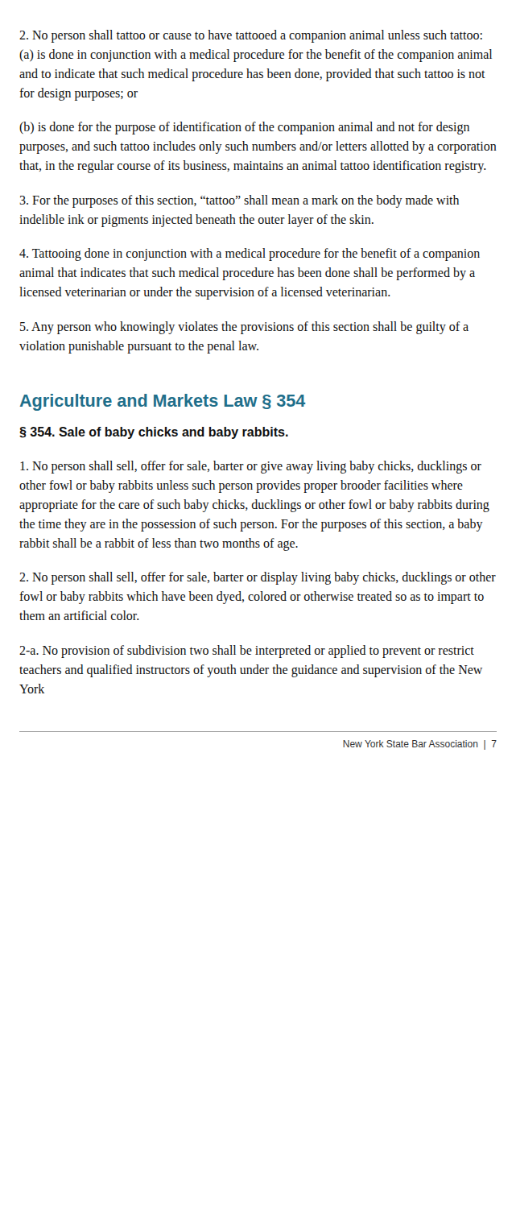2. No person shall tattoo or cause to have tattooed a companion animal unless such tattoo: (a) is done in conjunction with a medical procedure for the benefit of the companion animal and to indicate that such medical procedure has been done, provided that such tattoo is not for design purposes; or
(b) is done for the purpose of identification of the companion animal and not for design purposes, and such tattoo includes only such numbers and/or letters allotted by a corporation that, in the regular course of its business, maintains an animal tattoo identification registry.
3. For the purposes of this section, “tattoo” shall mean a mark on the body made with indelible ink or pigments injected beneath the outer layer of the skin.
4. Tattooing done in conjunction with a medical procedure for the benefit of a companion animal that indicates that such medical procedure has been done shall be performed by a licensed veterinarian or under the supervision of a licensed veterinarian.
5. Any person who knowingly violates the provisions of this section shall be guilty of a violation punishable pursuant to the penal law.
Agriculture and Markets Law § 354
§ 354. Sale of baby chicks and baby rabbits.
1. No person shall sell, offer for sale, barter or give away living baby chicks, ducklings or other fowl or baby rabbits unless such person provides proper brooder facilities where appropriate for the care of such baby chicks, ducklings or other fowl or baby rabbits during the time they are in the possession of such person. For the purposes of this section, a baby rabbit shall be a rabbit of less than two months of age.
2. No person shall sell, offer for sale, barter or display living baby chicks, ducklings or other fowl or baby rabbits which have been dyed, colored or otherwise treated so as to impart to them an artificial color.
2-a. No provision of subdivision two shall be interpreted or applied to prevent or restrict teachers and qualified instructors of youth under the guidance and supervision of the New York
New York State Bar Association | 7